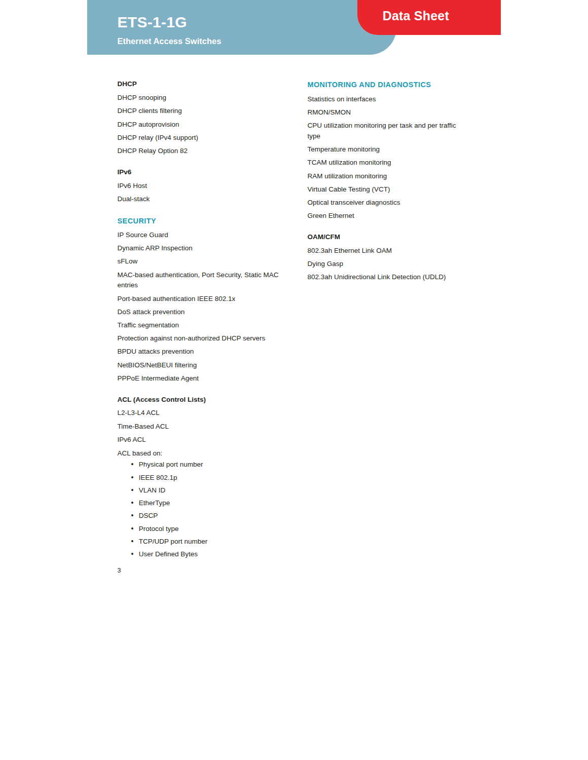Data Sheet
ETS-1-1G
Ethernet Access Switches
DHCP
DHCP snooping
DHCP clients filtering
DHCP autoprovision
DHCP relay (IPv4 support)
DHCP Relay Option 82
IPv6
IPv6 Host
Dual-stack
Security
IP Source Guard
Dynamic ARP Inspection
sFLow
MAC-based authentication, Port Security, Static MAC entries
Port-based authentication IEEE 802.1x
DoS attack prevention
Traffic segmentation
Protection against non-authorized DHCP servers
BPDU attacks prevention
NetBIOS/NetBEUI filtering
PPPoE Intermediate Agent
ACL (Access Control Lists)
L2-L3-L4 ACL
Time-Based ACL
IPv6 ACL
ACL based on:
Physical port number
IEEE 802.1p
VLAN ID
EtherType
DSCP
Protocol type
TCP/UDP port number
User Defined Bytes
Monitoring and Diagnostics
Statistics on interfaces
RMON/SMON
CPU utilization monitoring per task and per traffic type
Temperature monitoring
TCAM utilization monitoring
RAM utilization monitoring
Virtual Cable Testing (VCT)
Optical transceiver diagnostics
Green Ethernet
OAM/CFM
802.3ah Ethernet Link OAM
Dying Gasp
802.3ah Unidirectional Link Detection (UDLD)
3